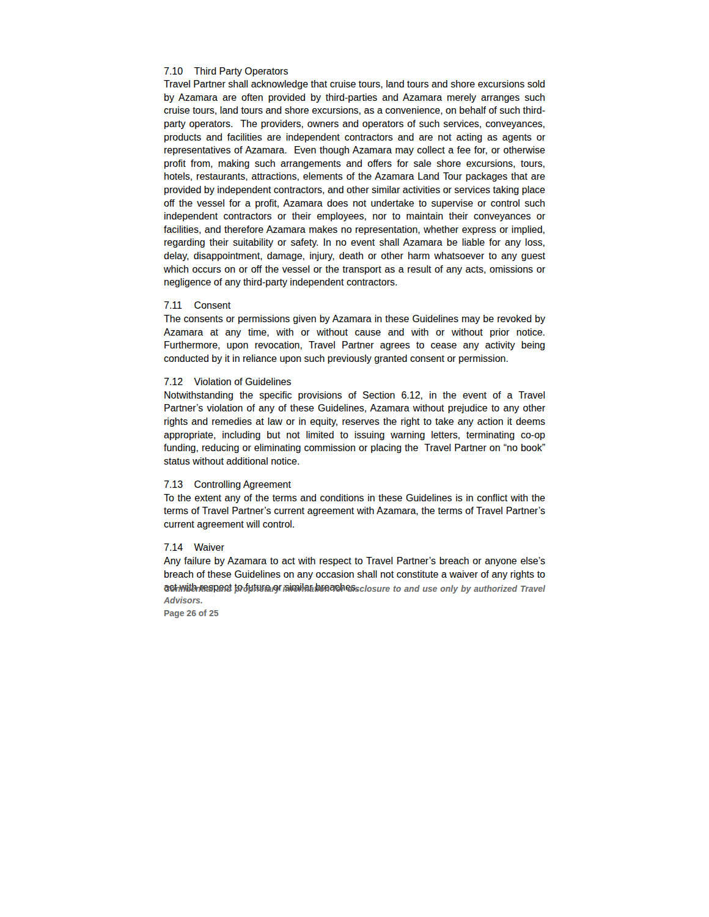7.10 Third Party Operators
Travel Partner shall acknowledge that cruise tours, land tours and shore excursions sold by Azamara are often provided by third-parties and Azamara merely arranges such cruise tours, land tours and shore excursions, as a convenience, on behalf of such third-party operators. The providers, owners and operators of such services, conveyances, products and facilities are independent contractors and are not acting as agents or representatives of Azamara. Even though Azamara may collect a fee for, or otherwise profit from, making such arrangements and offers for sale shore excursions, tours, hotels, restaurants, attractions, elements of the Azamara Land Tour packages that are provided by independent contractors, and other similar activities or services taking place off the vessel for a profit, Azamara does not undertake to supervise or control such independent contractors or their employees, nor to maintain their conveyances or facilities, and therefore Azamara makes no representation, whether express or implied, regarding their suitability or safety. In no event shall Azamara be liable for any loss, delay, disappointment, damage, injury, death or other harm whatsoever to any guest which occurs on or off the vessel or the transport as a result of any acts, omissions or negligence of any third-party independent contractors.
7.11 Consent
The consents or permissions given by Azamara in these Guidelines may be revoked by Azamara at any time, with or without cause and with or without prior notice. Furthermore, upon revocation, Travel Partner agrees to cease any activity being conducted by it in reliance upon such previously granted consent or permission.
7.12 Violation of Guidelines
Notwithstanding the specific provisions of Section 6.12, in the event of a Travel Partner’s violation of any of these Guidelines, Azamara without prejudice to any other rights and remedies at law or in equity, reserves the right to take any action it deems appropriate, including but not limited to issuing warning letters, terminating co-op funding, reducing or eliminating commission or placing the Travel Partner on “no book” status without additional notice.
7.13 Controlling Agreement
To the extent any of the terms and conditions in these Guidelines is in conflict with the terms of Travel Partner’s current agreement with Azamara, the terms of Travel Partner’s current agreement will control.
7.14 Waiver
Any failure by Azamara to act with respect to Travel Partner’s breach or anyone else’s breach of these Guidelines on any occasion shall not constitute a waiver of any rights to act with respect to future or similar breaches.
Confidential and proprietary information for disclosure to and use only by authorized Travel Advisors.
Page 26 of 25